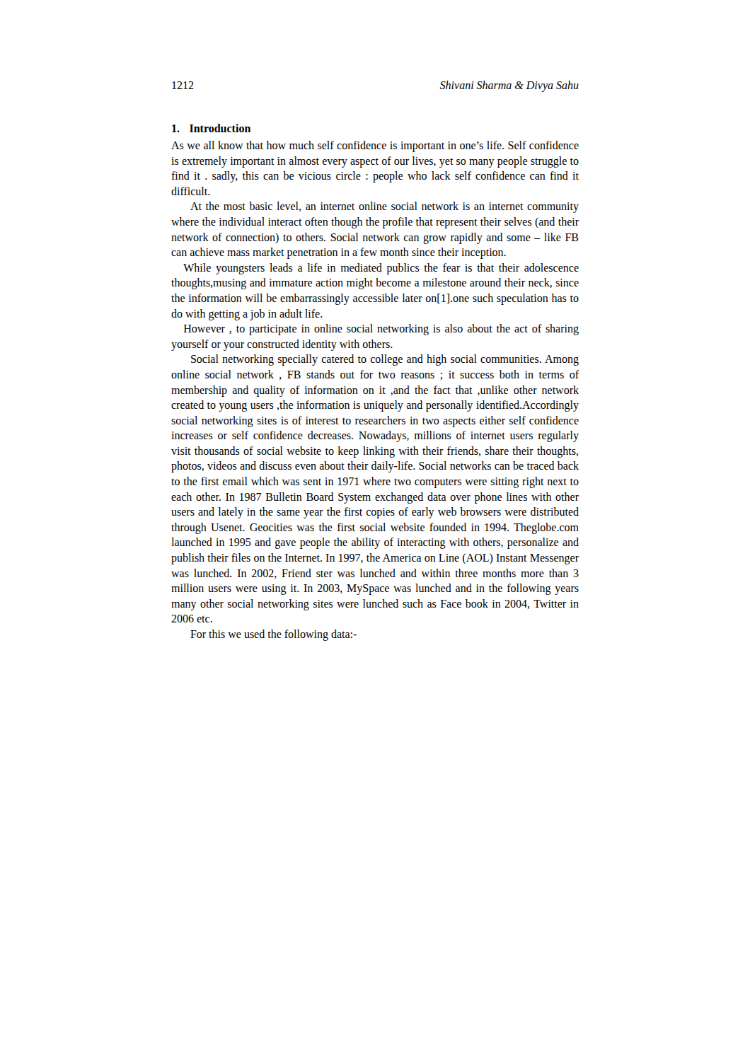1212 Shivani Sharma & Divya Sahu
1. Introduction
As we all know that how much self confidence is important in one’s life. Self confidence is extremely important in almost every aspect of our lives, yet so many people struggle to find it . sadly, this can be vicious circle : people who lack self confidence can find it difficult.
At the most basic level, an internet online social network is an internet community where the individual interact often though the profile that represent their selves (and their network of connection) to others. Social network can grow rapidly and some – like FB can achieve mass market penetration in a few month since their inception.
While youngsters leads a life in mediated publics the fear is that their adolescence thoughts,musing and immature action might become a milestone around their neck, since the information will be embarrassingly accessible later on[1].one such speculation has to do with getting a job in adult life.
However , to participate in online social networking is also about the act of sharing yourself or your constructed identity with others.
Social networking specially catered to college and high social communities. Among online social network , FB stands out for two reasons ; it success both in terms of membership and quality of information on it ,and the fact that ,unlike other network created to young users ,the information is uniquely and personally identified.Accordingly social networking sites is of interest to researchers in two aspects either self confidence increases or self confidence decreases. Nowadays, millions of internet users regularly visit thousands of social website to keep linking with their friends, share their thoughts, photos, videos and discuss even about their daily-life. Social networks can be traced back to the first email which was sent in 1971 where two computers were sitting right next to each other. In 1987 Bulletin Board System exchanged data over phone lines with other users and lately in the same year the first copies of early web browsers were distributed through Usenet. Geocities was the first social website founded in 1994. Theglobe.com launched in 1995 and gave people the ability of interacting with others, personalize and publish their files on the Internet. In 1997, the America on Line (AOL) Instant Messenger was lunched. In 2002, Friend ster was lunched and within three months more than 3 million users were using it. In 2003, MySpace was lunched and in the following years many other social networking sites were lunched such as Face book in 2004, Twitter in 2006 etc.
For this we used the following data:-